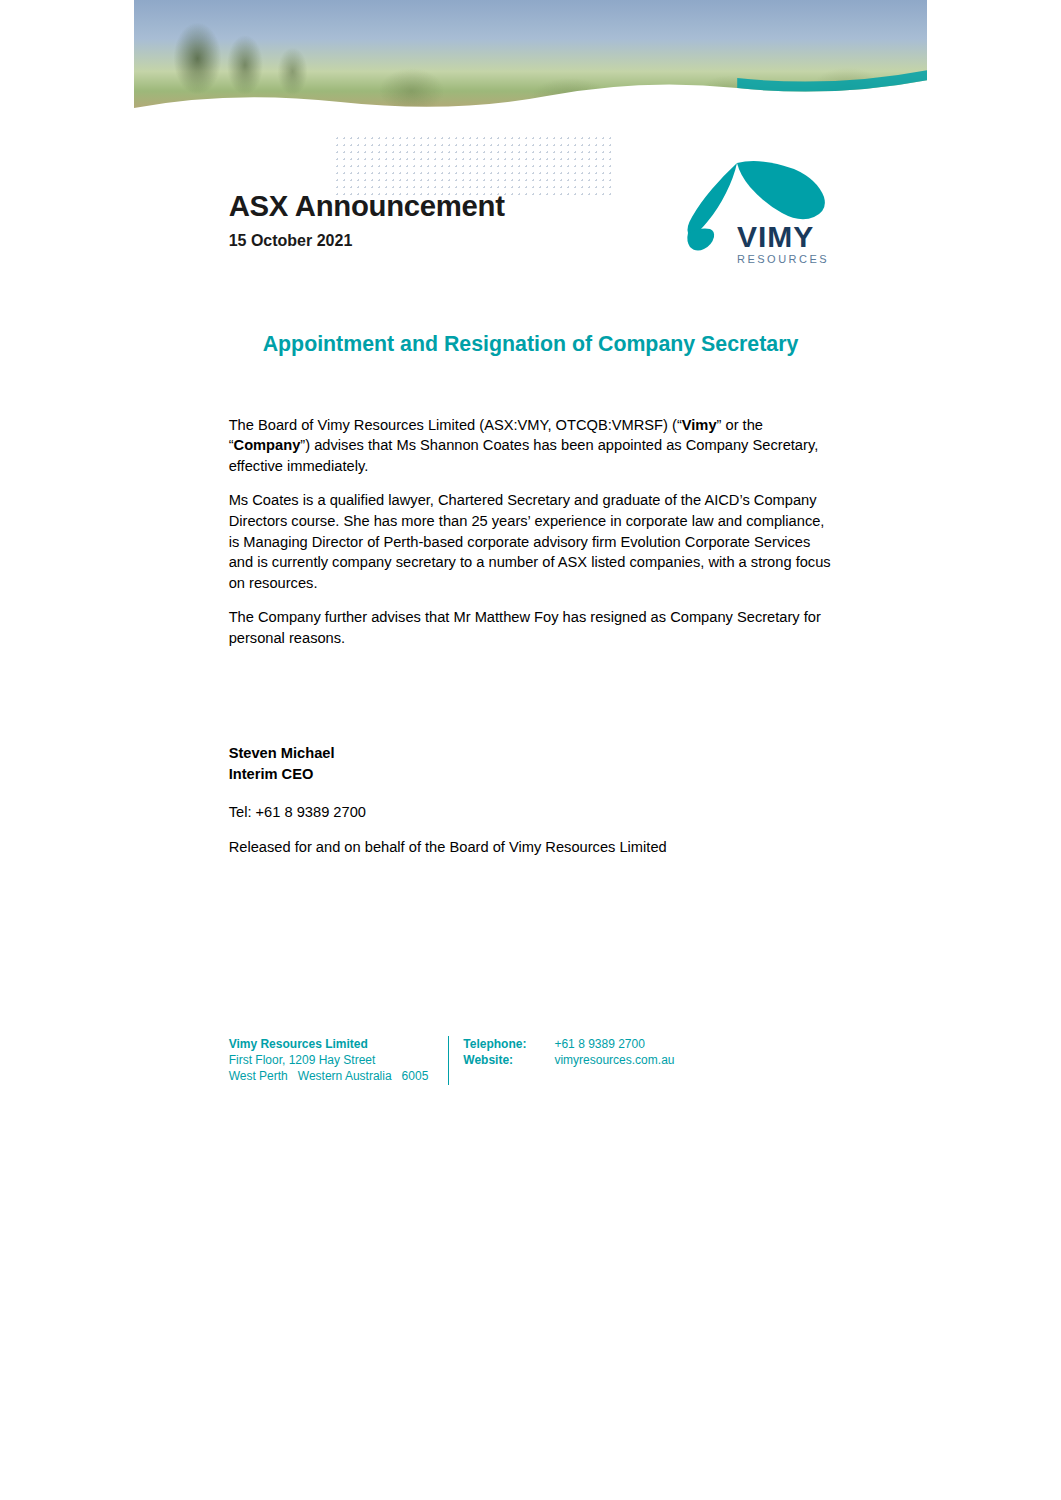ASX Announcement
15 October 2021
VIMY RESOURCES
Appointment and Resignation of Company Secretary
The Board of Vimy Resources Limited (ASX:VMY, OTCQB:VMRSF) (“Vimy” or the “Company”) advises that Ms Shannon Coates has been appointed as Company Secretary, effective immediately.
Ms Coates is a qualified lawyer, Chartered Secretary and graduate of the AICD’s Company Directors course. She has more than 25 years’ experience in corporate law and compliance, is Managing Director of Perth-based corporate advisory firm Evolution Corporate Services and is currently company secretary to a number of ASX listed companies, with a strong focus on resources.
The Company further advises that Mr Matthew Foy has resigned as Company Secretary for personal reasons.
Steven Michael
Interim CEO
Tel: +61 8 9389 2700
Released for and on behalf of the Board of Vimy Resources Limited
Vimy Resources Limited
First Floor, 1209 Hay Street
West Perth Western Australia 6005
Telephone:
Website:
+61 8 9389 2700
vimyresources.com.au